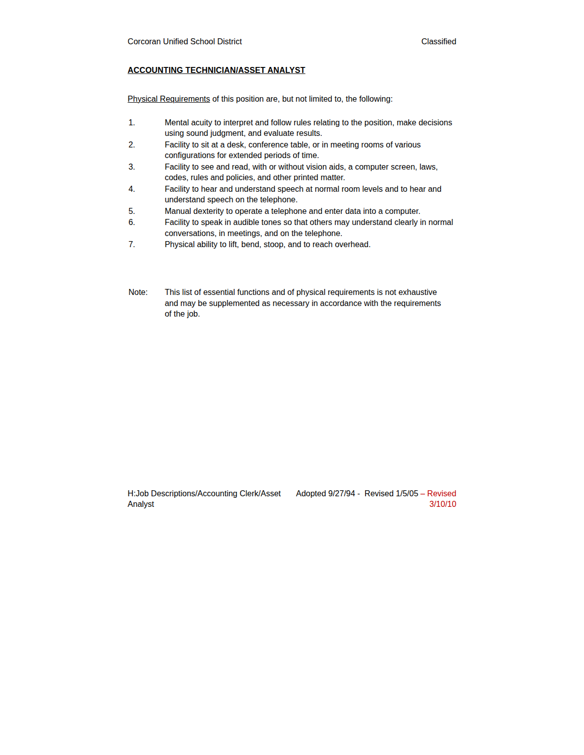Corcoran Unified School District
Classified
ACCOUNTING TECHNICIAN/ASSET ANALYST
Physical Requirements of this position are, but not limited to, the following:
1. Mental acuity to interpret and follow rules relating to the position, make decisions using sound judgment, and evaluate results.
2. Facility to sit at a desk, conference table, or in meeting rooms of various configurations for extended periods of time.
3. Facility to see and read, with or without vision aids, a computer screen, laws, codes, rules and policies, and other printed matter.
4. Facility to hear and understand speech at normal room levels and to hear and understand speech on the telephone.
5. Manual dexterity to operate a telephone and enter data into a computer.
6. Facility to speak in audible tones so that others may understand clearly in normal conversations, in meetings, and on the telephone.
7. Physical ability to lift, bend, stoop, and to reach overhead.
Note:
This list of essential functions and of physical requirements is not exhaustive and may be supplemented as necessary in accordance with the requirements of the job.
H:Job Descriptions/Accounting Clerk/Asset Analyst
Adopted 9/27/94 - Revised 1/5/05 – Revised 3/10/10